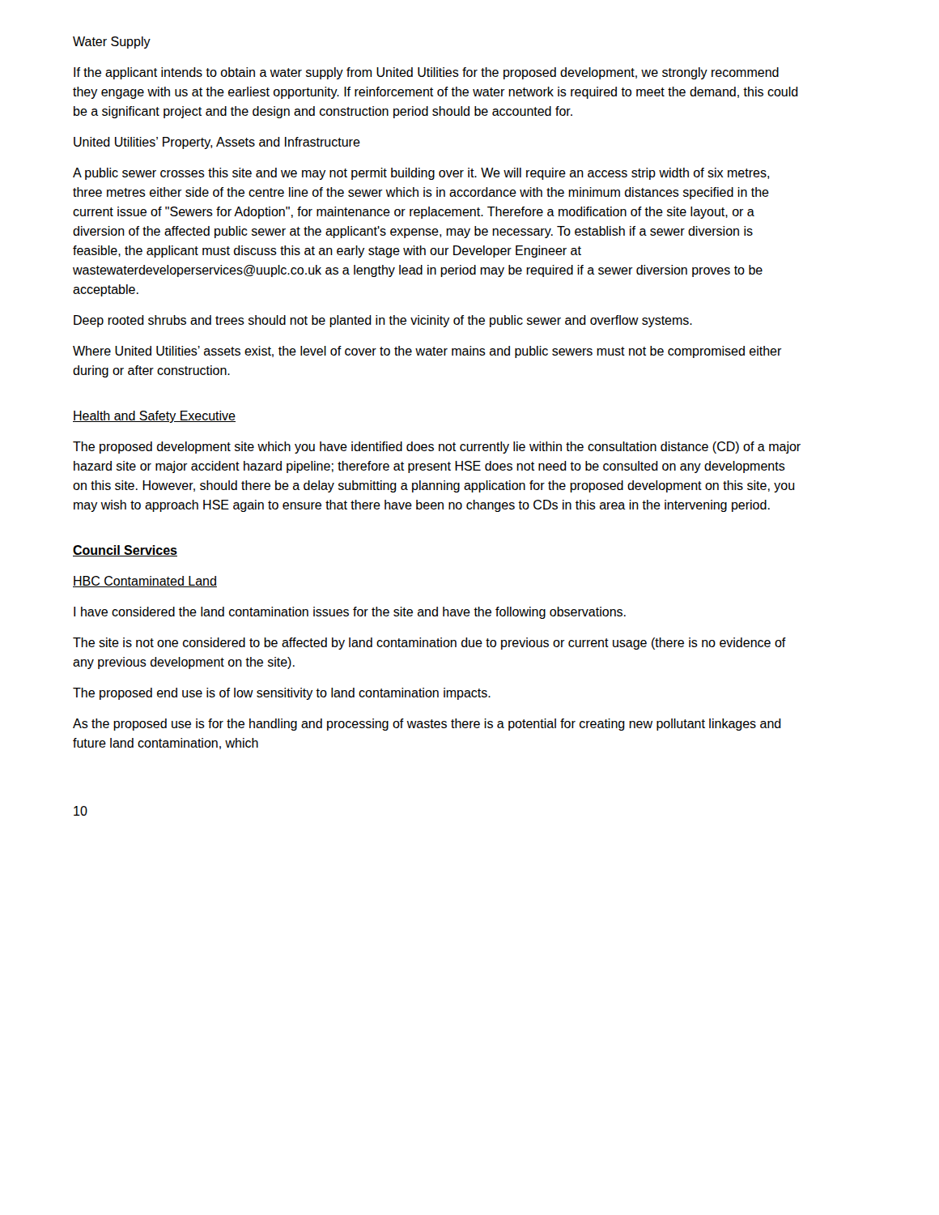Water Supply
If the applicant intends to obtain a water supply from United Utilities for the proposed development, we strongly recommend they engage with us at the earliest opportunity. If reinforcement of the water network is required to meet the demand, this could be a significant project and the design and construction period should be accounted for.
United Utilities’ Property, Assets and Infrastructure
A public sewer crosses this site and we may not permit building over it. We will require an access strip width of six metres, three metres either side of the centre line of the sewer which is in accordance with the minimum distances specified in the current issue of "Sewers for Adoption", for maintenance or replacement. Therefore a modification of the site layout, or a diversion of the affected public sewer at the applicant's expense, may be necessary. To establish if a sewer diversion is feasible, the applicant must discuss this at an early stage with our Developer Engineer at wastewaterdeveloperservices@uuplc.co.uk as a lengthy lead in period may be required if a sewer diversion proves to be acceptable.
Deep rooted shrubs and trees should not be planted in the vicinity of the public sewer and overflow systems.
Where United Utilities’ assets exist, the level of cover to the water mains and public sewers must not be compromised either during or after construction.
Health and Safety Executive
The proposed development site which you have identified does not currently lie within the consultation distance (CD) of a major hazard site or major accident hazard pipeline; therefore at present HSE does not need to be consulted on any developments on this site. However, should there be a delay submitting a planning application for the proposed development on this site, you may wish to approach HSE again to ensure that there have been no changes to CDs in this area in the intervening period.
Council Services
HBC Contaminated Land
I have considered the land contamination issues for the site and have the following observations.
The site is not one considered to be affected by land contamination due to previous or current usage (there is no evidence of any previous development on the site).
The proposed end use is of low sensitivity to land contamination impacts.
As the proposed use is for the handling and processing of wastes there is a potential for creating new pollutant linkages and future land contamination, which
10